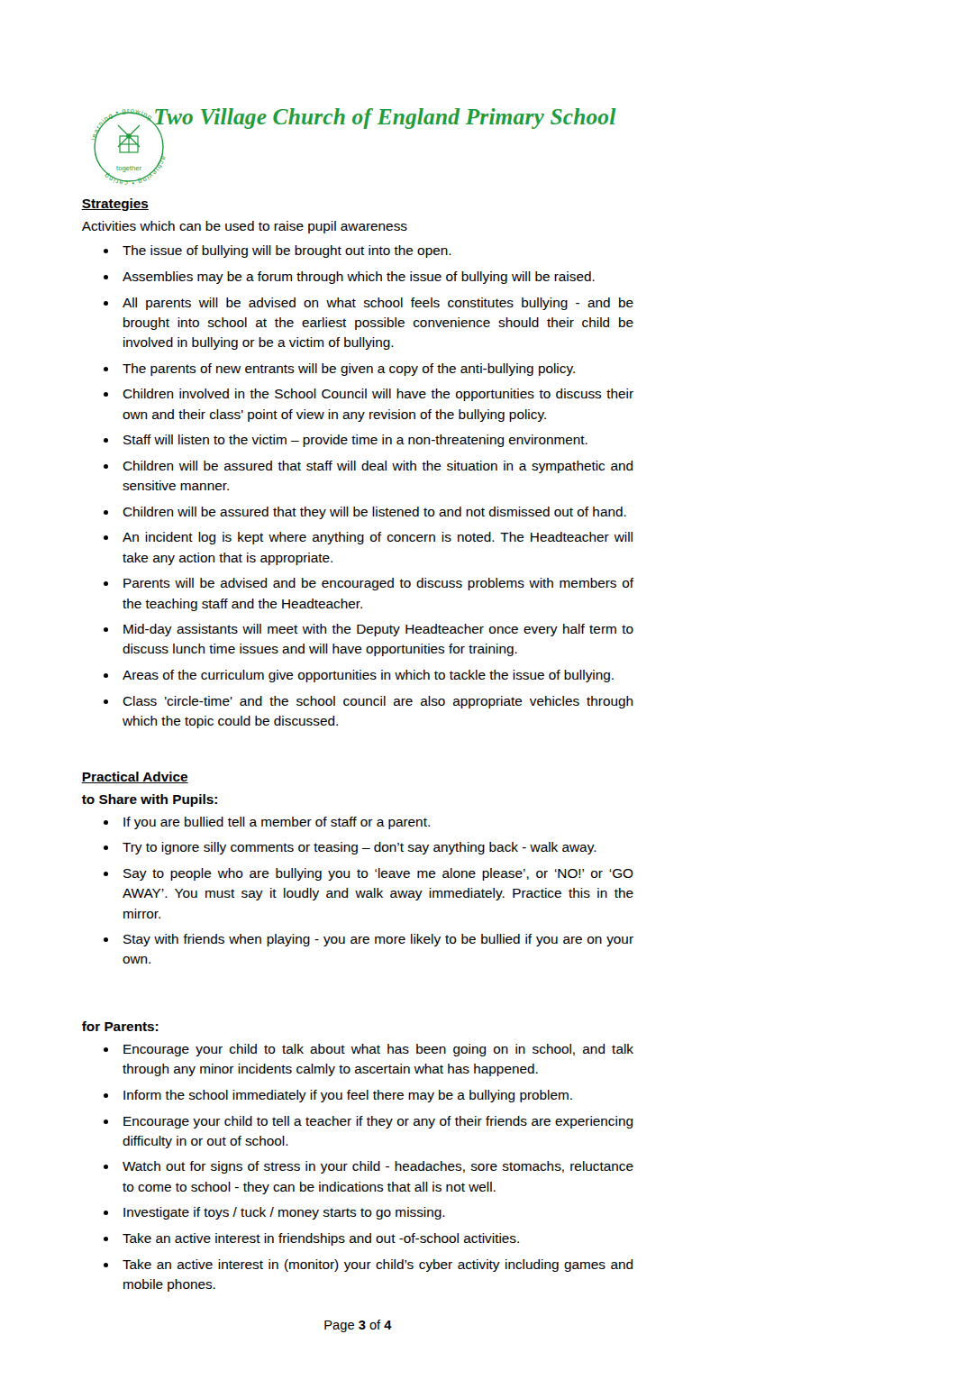learning • growing achieving • caring together
Two Village Church of England Primary School
Strategies
Activities which can be used to raise pupil awareness
The issue of bullying will be brought out into the open.
Assemblies may be a forum through which the issue of bullying will be raised.
All parents will be advised on what school feels constitutes bullying - and be brought into school at the earliest possible convenience should their child be involved in bullying or be a victim of bullying.
The parents of new entrants will be given a copy of the anti-bullying policy.
Children involved in the School Council will have the opportunities to discuss their own and their class' point of view in any revision of the bullying policy.
Staff will listen to the victim – provide time in a non-threatening environment.
Children will be assured that staff will deal with the situation in a sympathetic and sensitive manner.
Children will be assured that they will be listened to and not dismissed out of hand.
An incident log is kept where anything of concern is noted. The Headteacher will take any action that is appropriate.
Parents will be advised and be encouraged to discuss problems with members of the teaching staff and the Headteacher.
Mid-day assistants will meet with the Deputy Headteacher once every half term to discuss lunch time issues and will have opportunities for training.
Areas of the curriculum give opportunities in which to tackle the issue of bullying.
Class 'circle-time' and the school council are also appropriate vehicles through which the topic could be discussed.
Practical Advice
to Share with Pupils:
If you are bullied tell a member of staff or a parent.
Try to ignore silly comments or teasing – don’t say anything back - walk away.
Say to people who are bullying you to ‘leave me alone please’, or ‘NO!’ or ‘GO AWAY’. You must say it loudly and walk away immediately. Practice this in the mirror.
Stay with friends when playing - you are more likely to be bullied if you are on your own.
for Parents:
Encourage your child to talk about what has been going on in school, and talk through any minor incidents calmly to ascertain what has happened.
Inform the school immediately if you feel there may be a bullying problem.
Encourage your child to tell a teacher if they or any of their friends are experiencing difficulty in or out of school.
Watch out for signs of stress in your child - headaches, sore stomachs, reluctance to come to school - they can be indications that all is not well.
Investigate if toys / tuck / money starts to go missing.
Take an active interest in friendships and out -of-school activities.
Take an active interest in (monitor) your child’s cyber activity including games and mobile phones.
Page 3 of 4